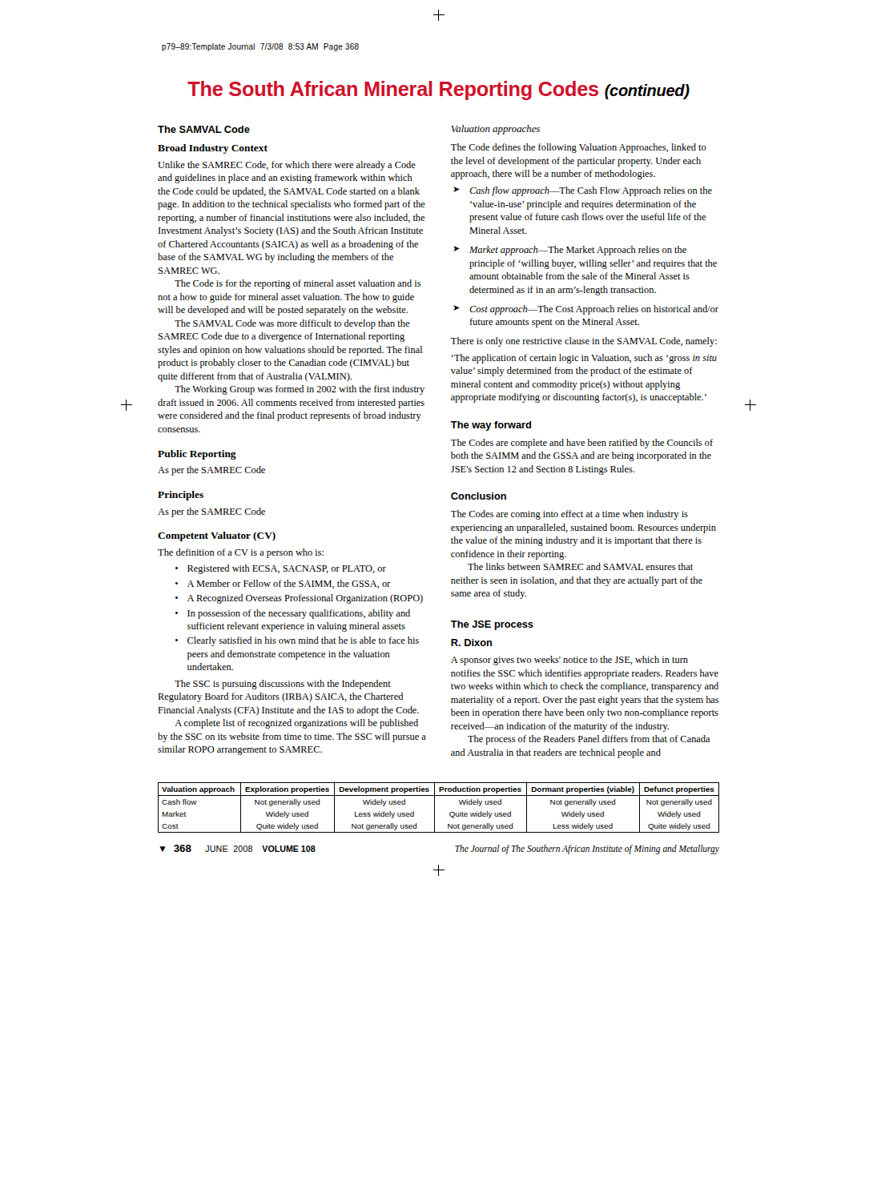p79–89:Template Journal 7/3/08 8:53 AM Page 368
The South African Mineral Reporting Codes (continued)
The SAMVAL Code
Broad Industry Context
Unlike the SAMREC Code, for which there were already a Code and guidelines in place and an existing framework within which the Code could be updated, the SAMVAL Code started on a blank page. In addition to the technical specialists who formed part of the reporting, a number of financial institutions were also included, the Investment Analyst’s Society (IAS) and the South African Institute of Chartered Accountants (SAICA) as well as a broadening of the base of the SAMVAL WG by including the members of the SAMREC WG.
The Code is for the reporting of mineral asset valuation and is not a how to guide for mineral asset valuation. The how to guide will be developed and will be posted separately on the website.
The SAMVAL Code was more difficult to develop than the SAMREC Code due to a divergence of International reporting styles and opinion on how valuations should be reported. The final product is probably closer to the Canadian code (CIMVAL) but quite different from that of Australia (VALMIN).
The Working Group was formed in 2002 with the first industry draft issued in 2006. All comments received from interested parties were considered and the final product represents of broad industry consensus.
Public Reporting
As per the SAMREC Code
Principles
As per the SAMREC Code
Competent Valuator (CV)
The definition of a CV is a person who is:
Registered with ECSA, SACNASP, or PLATO, or
A Member or Fellow of the SAIMM, the GSSA, or
A Recognized Overseas Professional Organization (ROPO)
In possession of the necessary qualifications, ability and sufficient relevant experience in valuing mineral assets
Clearly satisfied in his own mind that he is able to face his peers and demonstrate competence in the valuation undertaken.
The SSC is pursuing discussions with the Independent Regulatory Board for Auditors (IRBA) SAICA, the Chartered Financial Analysts (CFA) Institute and the IAS to adopt the Code.
A complete list of recognized organizations will be published by the SSC on its website from time to time. The SSC will pursue a similar ROPO arrangement to SAMREC.
Valuation approaches
The Code defines the following Valuation Approaches, linked to the level of development of the particular property. Under each approach, there will be a number of methodologies.
Cash flow approach—The Cash Flow Approach relies on the ‘value-in-use’ principle and requires determination of the present value of future cash flows over the useful life of the Mineral Asset.
Market approach—The Market Approach relies on the principle of ‘willing buyer, willing seller’ and requires that the amount obtainable from the sale of the Mineral Asset is determined as if in an arm’s-length transaction.
Cost approach—The Cost Approach relies on historical and/or future amounts spent on the Mineral Asset.
There is only one restrictive clause in the SAMVAL Code, namely:
‘The application of certain logic in Valuation, such as ‘gross in situ value’ simply determined from the product of the estimate of mineral content and commodity price(s) without applying appropriate modifying or discounting factor(s), is unacceptable.’
The way forward
The Codes are complete and have been ratified by the Councils of both the SAIMM and the GSSA and are being incorporated in the JSE's Section 12 and Section 8 Listings Rules.
Conclusion
The Codes are coming into effect at a time when industry is experiencing an unparalleled, sustained boom. Resources underpin the value of the mining industry and it is important that there is confidence in their reporting.
The links between SAMREC and SAMVAL ensures that neither is seen in isolation, and that they are actually part of the same area of study.
The JSE process
R. Dixon
A sponsor gives two weeks' notice to the JSE, which in turn notifies the SSC which identifies appropriate readers. Readers have two weeks within which to check the compliance, transparency and materiality of a report. Over the past eight years that the system has been in operation there have been only two non-compliance reports received—an indication of the maturity of the industry.
The process of the Readers Panel differs from that of Canada and Australia in that readers are technical people and
| Valuation approach | Exploration properties | Development properties | Production properties | Dormant properties (viable) | Defunct properties |
| --- | --- | --- | --- | --- | --- |
| Cash flow | Not generally used | Widely used | Widely used | Not generally used | Not generally used |
| Market | Widely used | Less widely used | Quite widely used | Widely used | Widely used |
| Cost | Quite widely used | Not generally used | Not generally used | Less widely used | Quite widely used |
▼ 368 JUNE 2008 VOLUME 108 The Journal of The Southern African Institute of Mining and Metallurgy